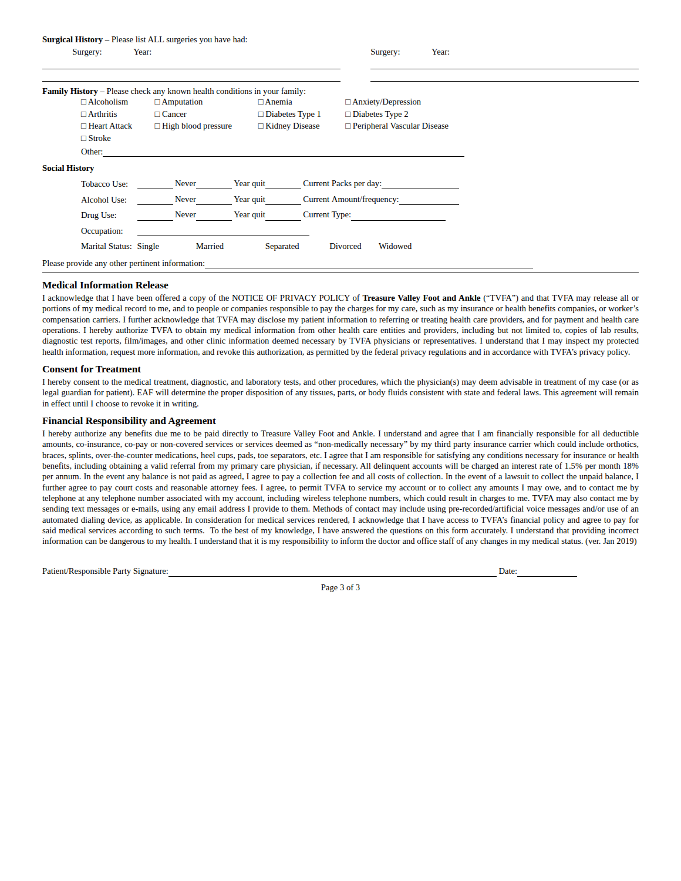Surgical History – Please list ALL surgeries you have had:
| | Surgery: | Year: | | | Surgery: | Year: | |
Family History – Please check any known health conditions in your family:
| □ Alcoholism | □ Amputation | □ Anemia | □ Anxiety/Depression |
| □ Arthritis | □ Cancer | □ Diabetes Type 1 | □ Diabetes Type 2 |
| □ Heart Attack | □ High blood pressure | □ Kidney Disease | □ Peripheral Vascular Disease |
| □ Stroke | |
| Other: |
Social History
| Tobacco Use: | Never | Year quit | Current | Packs per day: |
| Alcohol Use: | Never | Year quit | Current | Amount/frequency: |
| Drug Use: | Never | Year quit | Current | Type: |
| Occupation: | |
| Marital Status: | Single | Married | Separated | Divorced Widowed |
Please provide any other pertinent information:
Medical Information Release
I acknowledge that I have been offered a copy of the NOTICE OF PRIVACY POLICY of Treasure Valley Foot and Ankle (“TVFA”) and that TVFA may release all or portions of my medical record to me, and to people or companies responsible to pay the charges for my care, such as my insurance or health benefits companies, or worker’s compensation carriers. I further acknowledge that TVFA may disclose my patient information to referring or treating health care providers, and for payment and health care operations. I hereby authorize TVFA to obtain my medical information from other health care entities and providers, including but not limited to, copies of lab results, diagnostic test reports, film/images, and other clinic information deemed necessary by TVFA physicians or representatives. I understand that I may inspect my protected health information, request more information, and revoke this authorization, as permitted by the federal privacy regulations and in accordance with TVFA’s privacy policy.
Consent for Treatment
I hereby consent to the medical treatment, diagnostic, and laboratory tests, and other procedures, which the physician(s) may deem advisable in treatment of my case (or as legal guardian for patient). EAF will determine the proper disposition of any tissues, parts, or body fluids consistent with state and federal laws. This agreement will remain in effect until I choose to revoke it in writing.
Financial Responsibility and Agreement
I hereby authorize any benefits due me to be paid directly to Treasure Valley Foot and Ankle. I understand and agree that I am financially responsible for all deductible amounts, co-insurance, co-pay or non-covered services or services deemed as “non-medically necessary” by my third party insurance carrier which could include orthotics, braces, splints, over-the-counter medications, heel cups, pads, toe separators, etc. I agree that I am responsible for satisfying any conditions necessary for insurance or health benefits, including obtaining a valid referral from my primary care physician, if necessary. All delinquent accounts will be charged an interest rate of 1.5% per month 18% per annum. In the event any balance is not paid as agreed, I agree to pay a collection fee and all costs of collection. In the event of a lawsuit to collect the unpaid balance, I further agree to pay court costs and reasonable attorney fees. I agree, to permit TVFA to service my account or to collect any amounts I may owe, and to contact me by telephone at any telephone number associated with my account, including wireless telephone numbers, which could result in charges to me. TVFA may also contact me by sending text messages or e-mails, using any email address I provide to them. Methods of contact may include using pre-recorded/artificial voice messages and/or use of an automated dialing device, as applicable. In consideration for medical services rendered, I acknowledge that I have access to TVFA’s financial policy and agree to pay for said medical services according to such terms. To the best of my knowledge, I have answered the questions on this form accurately. I understand that providing incorrect information can be dangerous to my health. I understand that it is my responsibility to inform the doctor and office staff of any changes in my medical status. (ver. Jan 2019)
Patient/Responsible Party Signature: Date:
Page 3 of 3